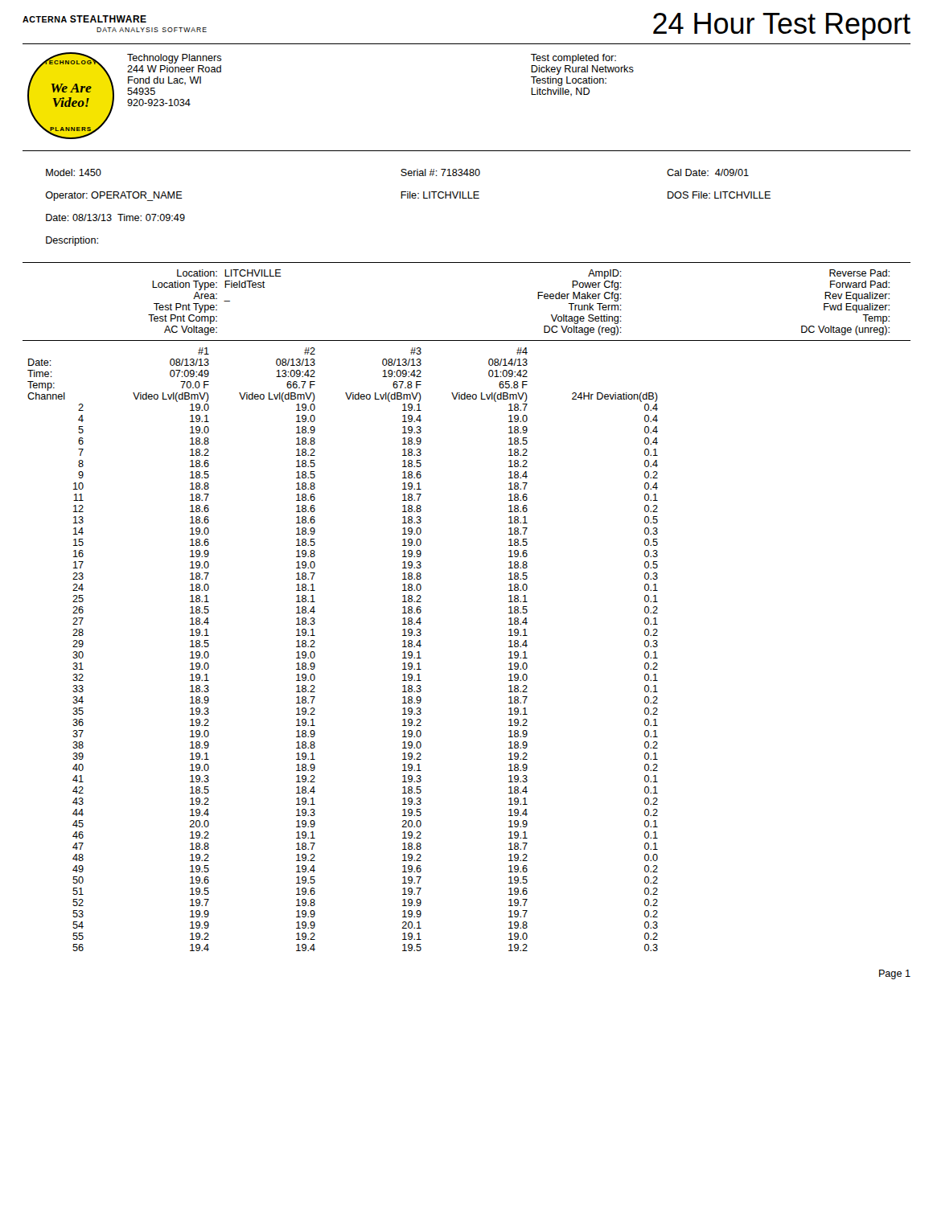ACTERNA STEALTHWARE
DATA ANALYSIS SOFTWARE
24 Hour Test Report
TECHNOLOGY
We Are
Video!
PLANNERS
Technology Planners
244 W Pioneer Road
Fond du Lac, WI
54935
920-923-1034
Test completed for:
Dickey Rural Networks
Testing Location:
Litchville, ND
Model: 1450
Operator: OPERATOR_NAME
Date: 08/13/13 Time: 07:09:49
Description:
Serial #: 7183480
File: LITCHVILLE
Cal Date: 4/09/01
DOS File: LITCHVILLE
| Location: | LITCHVILLE | AmpID: | | Reverse Pad: | |
| Location Type: | FieldTest | Power Cfg: | | Forward Pad: | |
| Area: | _ | Feeder Maker Cfg: | | Rev Equalizer: | |
| Test Pnt Type: | | Trunk Term: | | Fwd Equalizer: | |
| Test Pnt Comp: | | Voltage Setting: | | Temp: | |
| AC Voltage: | | DC Voltage (reg): | | DC Voltage (unreg): | |
| | #1 | #2 | #3 | #4 | |
| Date: | 08/13/13 | 08/13/13 | 08/13/13 | 08/14/13 | |
| Time: | 07:09:49 | 13:09:42 | 19:09:42 | 01:09:42 | |
| Temp: | 70.0 F | 66.7 F | 67.8 F | 65.8 F | |
| Channel | Video Lvl(dBmV) | Video Lvl(dBmV) | Video Lvl(dBmV) | Video Lvl(dBmV) | 24Hr Deviation(dB) |
| 2 | 19.0 | 19.0 | 19.1 | 18.7 | 0.4 |
| 4 | 19.1 | 19.0 | 19.4 | 19.0 | 0.4 |
| 5 | 19.0 | 18.9 | 19.3 | 18.9 | 0.4 |
| 6 | 18.8 | 18.8 | 18.9 | 18.5 | 0.4 |
| 7 | 18.2 | 18.2 | 18.3 | 18.2 | 0.1 |
| 8 | 18.6 | 18.5 | 18.5 | 18.2 | 0.4 |
| 9 | 18.5 | 18.5 | 18.6 | 18.4 | 0.2 |
| 10 | 18.8 | 18.8 | 19.1 | 18.7 | 0.4 |
| 11 | 18.7 | 18.6 | 18.7 | 18.6 | 0.1 |
| 12 | 18.6 | 18.6 | 18.8 | 18.6 | 0.2 |
| 13 | 18.6 | 18.6 | 18.3 | 18.1 | 0.5 |
| 14 | 19.0 | 18.9 | 19.0 | 18.7 | 0.3 |
| 15 | 18.6 | 18.5 | 19.0 | 18.5 | 0.5 |
| 16 | 19.9 | 19.8 | 19.9 | 19.6 | 0.3 |
| 17 | 19.0 | 19.0 | 19.3 | 18.8 | 0.5 |
| 23 | 18.7 | 18.7 | 18.8 | 18.5 | 0.3 |
| 24 | 18.0 | 18.1 | 18.0 | 18.0 | 0.1 |
| 25 | 18.1 | 18.1 | 18.2 | 18.1 | 0.1 |
| 26 | 18.5 | 18.4 | 18.6 | 18.5 | 0.2 |
| 27 | 18.4 | 18.3 | 18.4 | 18.4 | 0.1 |
| 28 | 19.1 | 19.1 | 19.3 | 19.1 | 0.2 |
| 29 | 18.5 | 18.2 | 18.4 | 18.4 | 0.3 |
| 30 | 19.0 | 19.0 | 19.1 | 19.1 | 0.1 |
| 31 | 19.0 | 18.9 | 19.1 | 19.0 | 0.2 |
| 32 | 19.1 | 19.0 | 19.1 | 19.0 | 0.1 |
| 33 | 18.3 | 18.2 | 18.3 | 18.2 | 0.1 |
| 34 | 18.9 | 18.7 | 18.9 | 18.7 | 0.2 |
| 35 | 19.3 | 19.2 | 19.3 | 19.1 | 0.2 |
| 36 | 19.2 | 19.1 | 19.2 | 19.2 | 0.1 |
| 37 | 19.0 | 18.9 | 19.0 | 18.9 | 0.1 |
| 38 | 18.9 | 18.8 | 19.0 | 18.9 | 0.2 |
| 39 | 19.1 | 19.1 | 19.2 | 19.2 | 0.1 |
| 40 | 19.0 | 18.9 | 19.1 | 18.9 | 0.2 |
| 41 | 19.3 | 19.2 | 19.3 | 19.3 | 0.1 |
| 42 | 18.5 | 18.4 | 18.5 | 18.4 | 0.1 |
| 43 | 19.2 | 19.1 | 19.3 | 19.1 | 0.2 |
| 44 | 19.4 | 19.3 | 19.5 | 19.4 | 0.2 |
| 45 | 20.0 | 19.9 | 20.0 | 19.9 | 0.1 |
| 46 | 19.2 | 19.1 | 19.2 | 19.1 | 0.1 |
| 47 | 18.8 | 18.7 | 18.8 | 18.7 | 0.1 |
| 48 | 19.2 | 19.2 | 19.2 | 19.2 | 0.0 |
| 49 | 19.5 | 19.4 | 19.6 | 19.6 | 0.2 |
| 50 | 19.6 | 19.5 | 19.7 | 19.5 | 0.2 |
| 51 | 19.5 | 19.6 | 19.7 | 19.6 | 0.2 |
| 52 | 19.7 | 19.8 | 19.9 | 19.7 | 0.2 |
| 53 | 19.9 | 19.9 | 19.9 | 19.7 | 0.2 |
| 54 | 19.9 | 19.9 | 20.1 | 19.8 | 0.3 |
| 55 | 19.2 | 19.2 | 19.1 | 19.0 | 0.2 |
| 56 | 19.4 | 19.4 | 19.5 | 19.2 | 0.3 |
Page 1